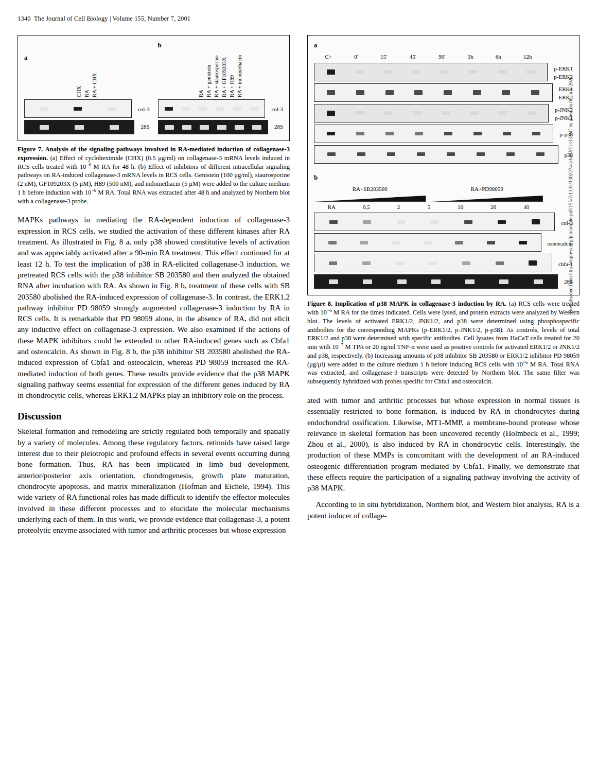1340 The Journal of Cell Biology | Volume 155, Number 7, 2001
Downloaded from http://rupress.org/jcb/article-pdf/155/7/1333/1302274/jcb15571333.pdf by guest on 05 July 2022
a
CHX RA RA + CHX
col-3
28S
b
RA RA + genistein RA + staurosporine RA + GF109203X RA + H89 RA + indomethacin
col-3
28S
Figure 7. Analysis of the signaling pathways involved in RA-mediated induction of collagenase-3 expression. (a) Effect of cycloheximide (CHX) (0.5 μg/ml) on collagenase-3 mRNA levels induced in RCS cells treated with 10−6 M RA for 48 h. (b) Effect of inhibitors of different intracellular signaling pathways on RA-induced collagenase-3 mRNA levels in RCS cells. Genistein (100 μg/ml), staurosporine (2 nM), GF109203X (5 μM), H89 (500 nM), and indomethacin (5 μM) were added to the culture medium 1 h before induction with 10−6 M RA. Total RNA was extracted after 48 h and analyzed by Northern blot with a collagenase-3 probe.
MAPKs pathways in mediating the RA-dependent induction of collagenase-3 expression in RCS cells, we studied the activation of these different kinases after RA treatment. As illustrated in Fig. 8 a, only p38 showed constitutive levels of activation and was appreciably activated after a 90-min RA treatment. This effect continued for at least 12 h. To test the implication of p38 in RA-elicited collagenase-3 induction, we pretreated RCS cells with the p38 inhibitor SB 203580 and then analyzed the obtained RNA after incubation with RA. As shown in Fig. 8 b, treatment of these cells with SB 203580 abolished the RA-induced expression of collagenase-3. In contrast, the ERK1,2 pathway inhibitor PD 98059 strongly augmented collagenase-3 induction by RA in RCS cells. It is remarkable that PD 98059 alone, in the absence of RA, did not elicit any inductive effect on collagenase-3 expression. We also examined if the actions of these MAPK inhibitors could be extended to other RA-induced genes such as Cbfa1 and osteocalcin. As shown in Fig. 8 b, the p38 inhibitor SB 203580 abolished the RA-induced expression of Cbfa1 and osteocalcin, whereas PD 98059 increased the RA-mediated induction of both genes. These results provide evidence that the p38 MAPK signaling pathway seems essential for expression of the different genes induced by RA in chondrocytic cells, whereas ERK1,2 MAPKs play an inhibitory role on the process.
Discussion
Skeletal formation and remodeling are strictly regulated both temporally and spatially by a variety of molecules. Among these regulatory factors, retinoids have raised large interest due to their pleiotropic and profound effects in several events occurring during bone formation. Thus, RA has been implicated in limb bud development, anterior/posterior axis orientation, chondrogenesis, growth plate maturation, chondrocyte apoptosis, and matrix mineralization (Hofman and Eichele, 1994). This wide variety of RA functional roles has made difficult to identify the effector molecules involved in these different processes and to elucidate the molecular mechanisms underlying each of them. In this work, we provide evidence that collagenase-3, a potent proteolytic enzyme associated with tumor and arthritic processes but whose expression
a
C+0′15′45′90′3h 6h 12h
p-ERK1
p-ERK2
ERK1
ERK2
p-JNK2
p-JNK1
p-p38
p38
b
RA+SB203580
RA+PD98059
RA 0,525102040
col-3
osteocalcin
cbfa-1
28S
Figure 8. Implication of p38 MAPK in collagenase-3 induction by RA. (a) RCS cells were treated with 10−6 M RA for the times indicated. Cells were lysed, and protein extracts were analyzed by Western blot. The levels of activated ERK1/2, JNK1/2, and p38 were determined using phosphospecific antibodies for the corresponding MAPKs (p-ERK1/2, p-JNK1/2, p-p38). As controls, levels of total ERK1/2 and p38 were determined with specific antibodies. Cell lysates from HaCaT cells treated for 20 min with 10−7 M TPA or 20 ng/ml TNF-α were used as positive controls for activated ERK1/2 or JNK1/2 and p38, respectively. (b) Increasing amounts of p38 inhibitor SB 203580 or ERK1/2 inhibitor PD 98059 (μg/μl) were added to the culture medium 1 h before inducing RCS cells with 10−6 M RA. Total RNA was extracted, and collagenase-3 transcripts were detected by Northern blot. The same filter was subsequently hybridized with probes specific for Cbfa1 and osteocalcin.
ated with tumor and arthritic processes but whose expression in normal tissues is essentially restricted to bone formation, is induced by RA in chondrocytes during endochondral ossification. Likewise, MT1-MMP, a membrane-bound protease whose relevance in skeletal formation has been uncovered recently (Holmbeck et al., 1999; Zhou et al., 2000), is also induced by RA in chondrocytic cells. Interestingly, the production of these MMPs is concomitant with the development of an RA-induced osteogenic differentiation program mediated by Cbfa1. Finally, we demonstrate that these effects require the participation of a signaling pathway involving the activity of p38 MAPK.
According to in situ hybridization, Northern blot, and Western blot analysis, RA is a potent inducer of collage-